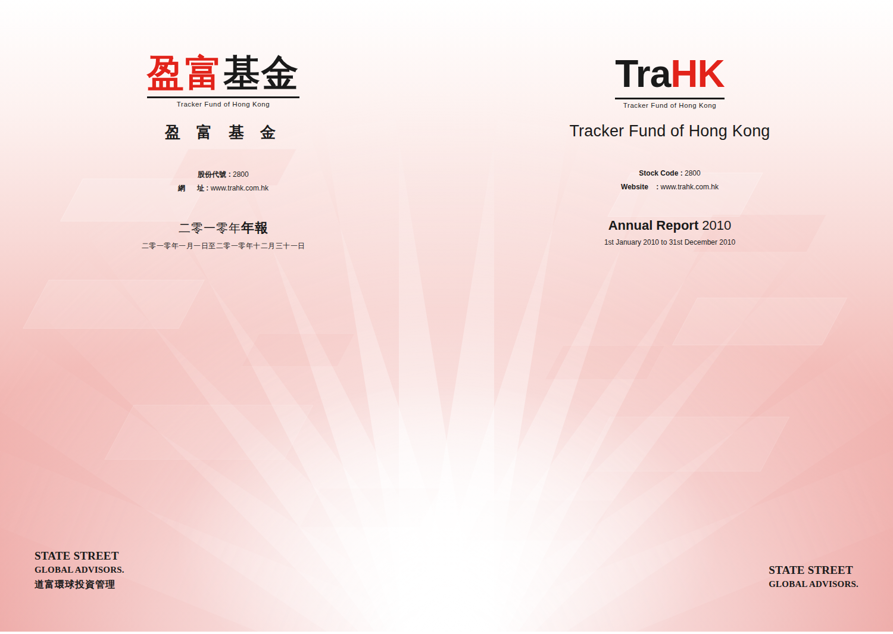盈富 基金
Tracker Fund of Hong Kong
盈 富 基 金
股份代號 : 2800
網 址 : www.trahk.com.hk
二零一零年年報
二零一零年一月一日至二零一零年十二月三十一日
STATE STREET
GLOBAL ADVISORS.
道富環球投資管理
Tra HK
Tracker Fund of Hong Kong
Tracker Fund of Hong Kong
Stock Code : 2800
Website : www.trahk.com.hk
Annual Report 2010
1st January 2010 to 31st December 2010
STATE STREET
GLOBAL ADVISORS.